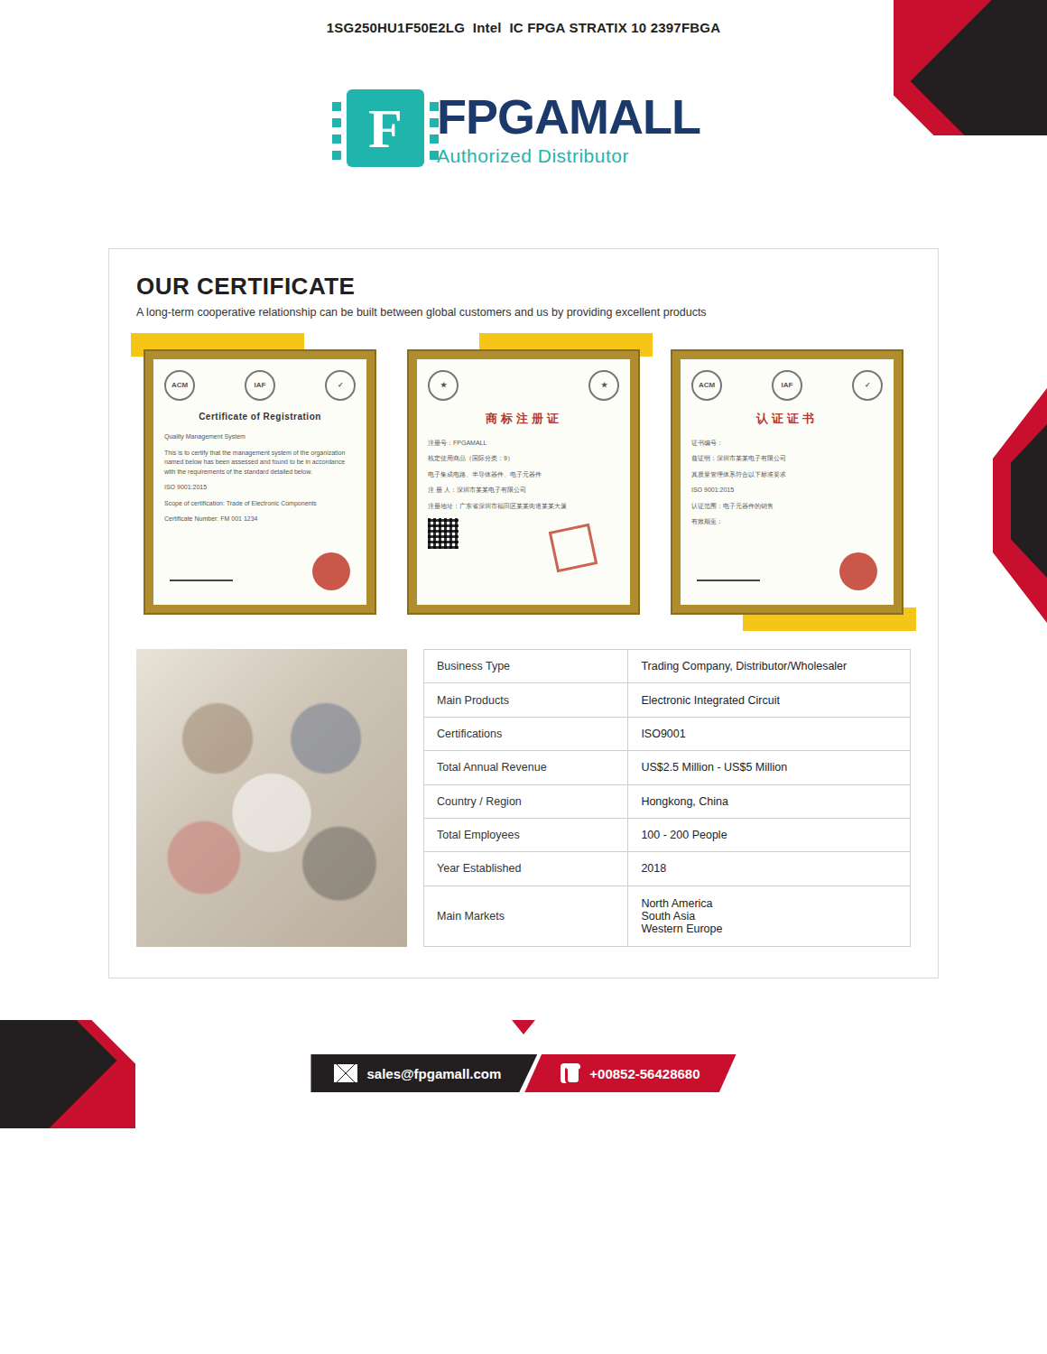1SG250HU1F50E2LG Intel IC FPGA STRATIX 10 2397FBGA
F
FPGAMALL
Authorized Distributor
OUR CERTIFICATE
A long-term cooperative relationship can be built between global customers and us by providing excellent products
ACM
IAF
✓
Certificate of Registration
Quality Management System
This is to certify that the management system of the organization named below has been assessed and found to be in accordance with the requirements of the standard detailed below.
ISO 9001:2015
Scope of certification: Trade of Electronic Components
Certificate Number: FM 001 1234
★
★
商标注册证
注册号：FPGAMALL
核定使用商品（国际分类：9）
电子集成电路、半导体器件、电子元器件
注 册 人：深圳市某某电子有限公司
注册地址：广东省深圳市福田区某某街道某某大厦
ACM
IAF
✓
认证证书
证书编号：
兹证明：深圳市某某电子有限公司
其质量管理体系符合以下标准要求
ISO 9001:2015
认证范围：电子元器件的销售
有效期至：
| Business Type | Trading Company, Distributor/Wholesaler |
| Main Products | Electronic Integrated Circuit |
| Certifications | ISO9001 |
| Total Annual Revenue | US$2.5 Million - US$5 Million |
| Country / Region | Hongkong, China |
| Total Employees | 100 - 200 People |
| Year Established | 2018 |
| Main Markets | North America South Asia Western Europe |
sales@fpgamall.com
+00852-56428680